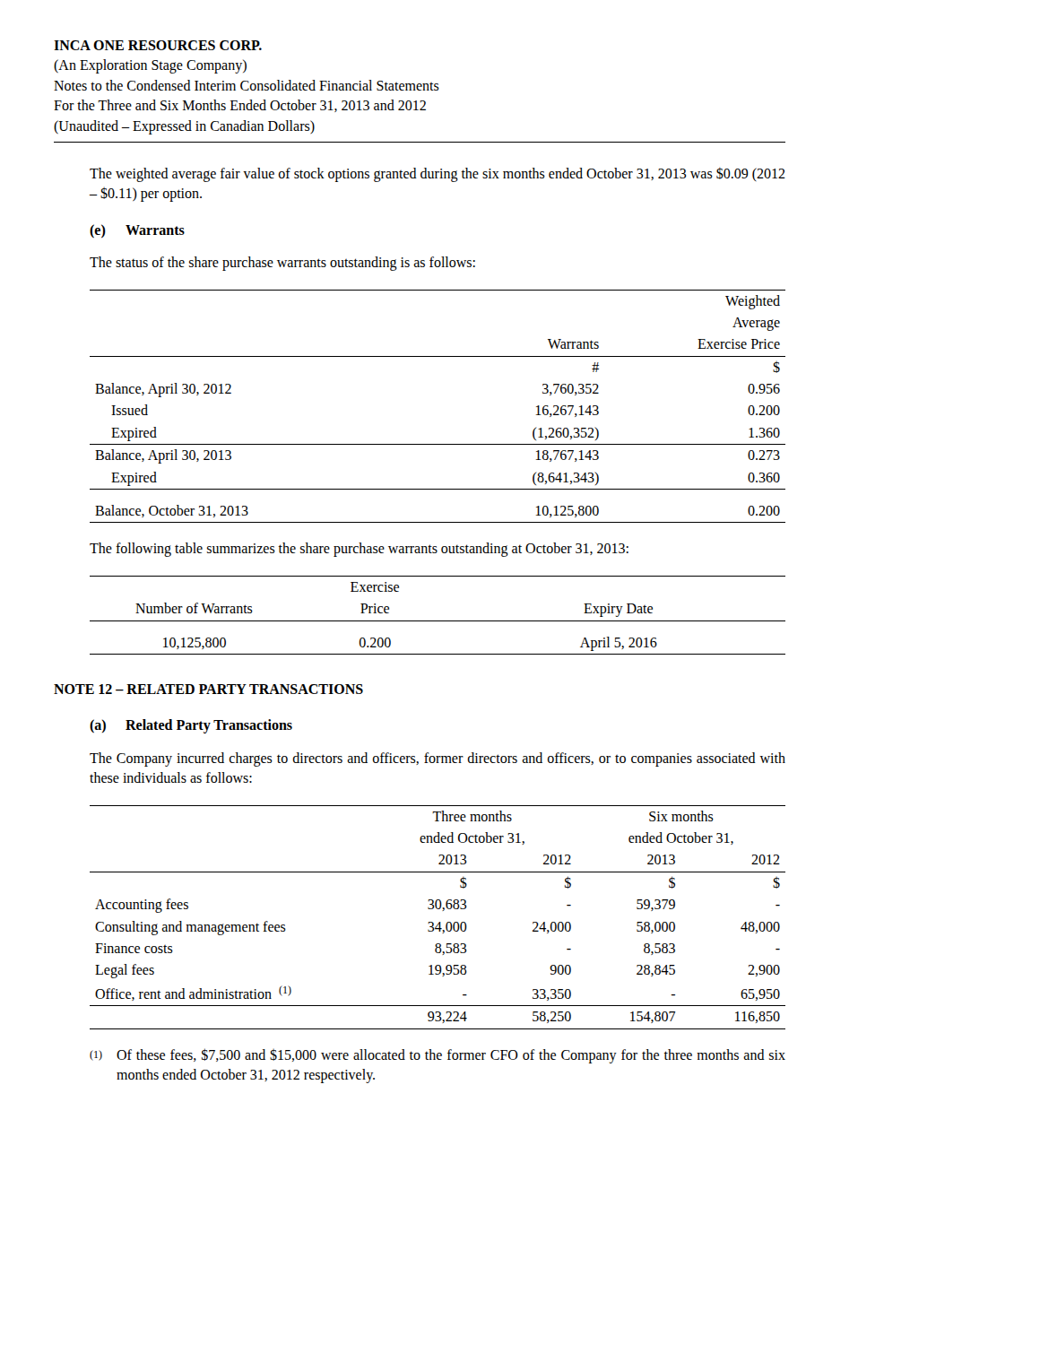INCA ONE RESOURCES CORP.
(An Exploration Stage Company)
Notes to the Condensed Interim Consolidated Financial Statements
For the Three and Six Months Ended October 31, 2013 and 2012
(Unaudited – Expressed in Canadian Dollars)
The weighted average fair value of stock options granted during the six months ended October 31, 2013 was $0.09 (2012 – $0.11) per option.
(e) Warrants
The status of the share purchase warrants outstanding is as follows:
| | | Weighted |
| | | Average |
| | Warrants | Exercise Price |
| | # | $ |
| Balance, April 30, 2012 | 3,760,352 | 0.956 |
| Issued | 16,267,143 | 0.200 |
| Expired | (1,260,352) | 1.360 |
| Balance, April 30, 2013 | 18,767,143 | 0.273 |
| Expired | (8,641,343) | 0.360 |
| Balance, October 31, 2013 | 10,125,800 | 0.200 |
The following table summarizes the share purchase warrants outstanding at October 31, 2013:
| | Exercise | |
| Number of Warrants | Price | Expiry Date |
| 10,125,800 | 0.200 | April 5, 2016 |
NOTE 12 – RELATED PARTY TRANSACTIONS
(a) Related Party Transactions
The Company incurred charges to directors and officers, former directors and officers, or to companies associated with these individuals as follows:
| | Three months | Six months |
| | ended October 31, | ended October 31, |
| | 2013 | 2012 | 2013 | 2012 |
| | $ | $ | $ | $ |
| Accounting fees | 30,683 | - | 59,379 | - |
| Consulting and management fees | 34,000 | 24,000 | 58,000 | 48,000 |
| Finance costs | 8,583 | - | 8,583 | - |
| Legal fees | 19,958 | 900 | 28,845 | 2,900 |
| Office, rent and administration (1) | - | 33,350 | - | 65,950 |
| | 93,224 | 58,250 | 154,807 | 116,850 |
(1) Of these fees, $7,500 and $15,000 were allocated to the former CFO of the Company for the three months and six months ended October 31, 2012 respectively.